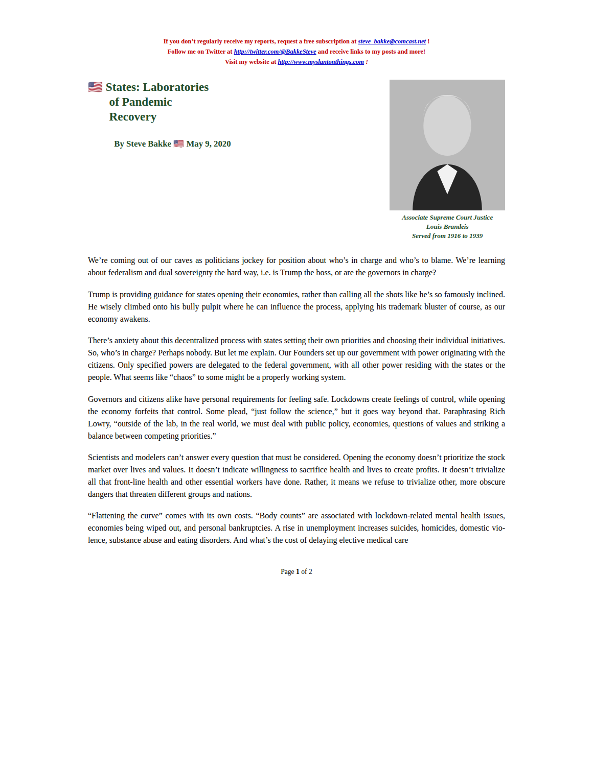If you don’t regularly receive my reports, request a free subscription at steve_bakke@comcast.net !
Follow me on Twitter at http://twitter.com/@BakkeSteve and receive links to my posts and more!
Visit my website at http://www.myslantonthings.com !
🇺🇸 States: Laboratoriesof Pandemic Recovery
By Steve Bakke 🇺🇸 May 9, 2020
Associate Supreme Court Justice
Louis Brandeis
Served from 1916 to 1939
We’re coming out of our caves as politicians jockey for position about who’s in charge and who’s to blame. We’re learning about federalism and dual sovereignty the hard way, i.e. is Trump the boss, or are the governors in charge?
Trump is providing guidance for states opening their economies, rather than calling all the shots like he’s so famously inclined. He wisely climbed onto his bully pulpit where he can influence the process, applying his trademark bluster of course, as our economy awakens.
There’s anxiety about this decentralized process with states setting their own priorities and choosing their individual initiatives. So, who’s in charge? Perhaps nobody. But let me explain. Our Founders set up our government with power originating with the citizens. Only specified powers are delegated to the federal government, with all other power residing with the states or the people. What seems like “chaos” to some might be a properly working system.
Governors and citizens alike have personal requirements for feeling safe. Lockdowns create feelings of control, while opening the economy forfeits that control. Some plead, “just follow the science,” but it goes way beyond that. Paraphrasing Rich Lowry, “outside of the lab, in the real world, we must deal with public policy, economies, questions of values and striking a balance between competing priorities.”
Scientists and modelers can’t answer every question that must be considered. Opening the economy doesn’t prioritize the stock market over lives and values. It doesn’t indicate willingness to sacrifice health and lives to create profits. It doesn’t trivialize all that front-line health and other essential workers have done. Rather, it means we refuse to trivialize other, more obscure dangers that threaten different groups and nations.
“Flattening the curve” comes with its own costs. “Body counts” are associated with lockdown-related mental health issues, economies being wiped out, and personal bankruptcies. A rise in unemployment increases suicides, homicides, domestic violence, substance abuse and eating disorders. And what’s the cost of delaying elective medical care
Page 1 of 2